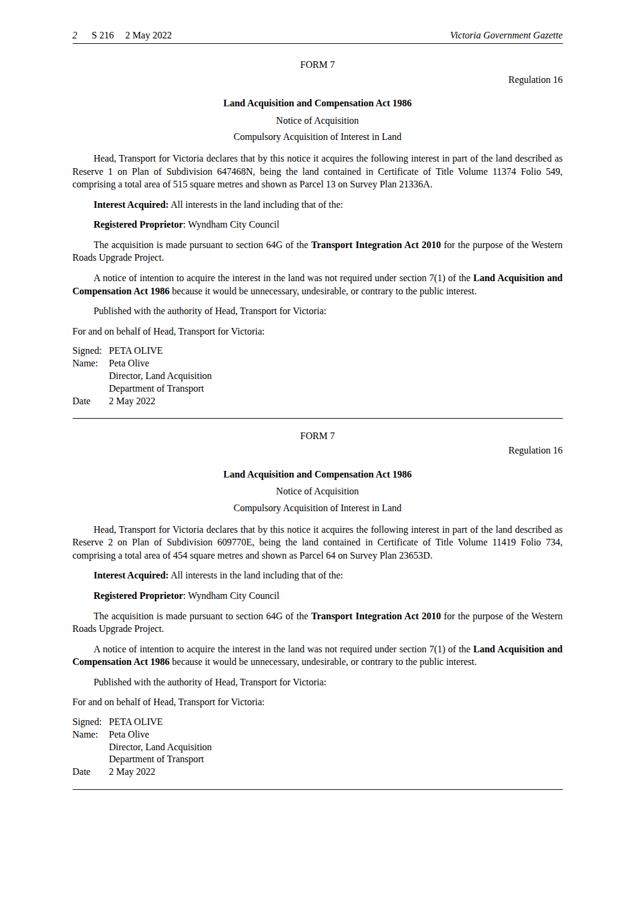2 S 2162 May 2022
Victoria Government Gazette
FORM 7
Regulation 16
Land Acquisition and Compensation Act 1986
Notice of Acquisition
Compulsory Acquisition of Interest in Land
Head, Transport for Victoria declares that by this notice it acquires the following interest in part of the land described as Reserve 1 on Plan of Subdivision 647468N, being the land contained in Certificate of Title Volume 11374 Folio 549, comprising a total area of 515 square metres and shown as Parcel 13 on Survey Plan 21336A.
Interest Acquired: All interests in the land including that of the:
Registered Proprietor: Wyndham City Council
The acquisition is made pursuant to section 64G of the Transport Integration Act 2010 for the purpose of the Western Roads Upgrade Project.
A notice of intention to acquire the interest in the land was not required under section 7(1) of the Land Acquisition and Compensation Act 1986 because it would be unnecessary, undesirable, or contrary to the public interest.
Published with the authority of Head, Transport for Victoria:
For and on behalf of Head, Transport for Victoria:
| Signed: | PETA OLIVE |
| Name: | Peta Olive |
| | Director, Land Acquisition |
| | Department of Transport |
| Date | 2 May 2022 |
FORM 7
Regulation 16
Land Acquisition and Compensation Act 1986
Notice of Acquisition
Compulsory Acquisition of Interest in Land
Head, Transport for Victoria declares that by this notice it acquires the following interest in part of the land described as Reserve 2 on Plan of Subdivision 609770E, being the land contained in Certificate of Title Volume 11419 Folio 734, comprising a total area of 454 square metres and shown as Parcel 64 on Survey Plan 23653D.
Interest Acquired: All interests in the land including that of the:
Registered Proprietor: Wyndham City Council
The acquisition is made pursuant to section 64G of the Transport Integration Act 2010 for the purpose of the Western Roads Upgrade Project.
A notice of intention to acquire the interest in the land was not required under section 7(1) of the Land Acquisition and Compensation Act 1986 because it would be unnecessary, undesirable, or contrary to the public interest.
Published with the authority of Head, Transport for Victoria:
For and on behalf of Head, Transport for Victoria:
| Signed: | PETA OLIVE |
| Name: | Peta Olive |
| | Director, Land Acquisition |
| | Department of Transport |
| Date | 2 May 2022 |